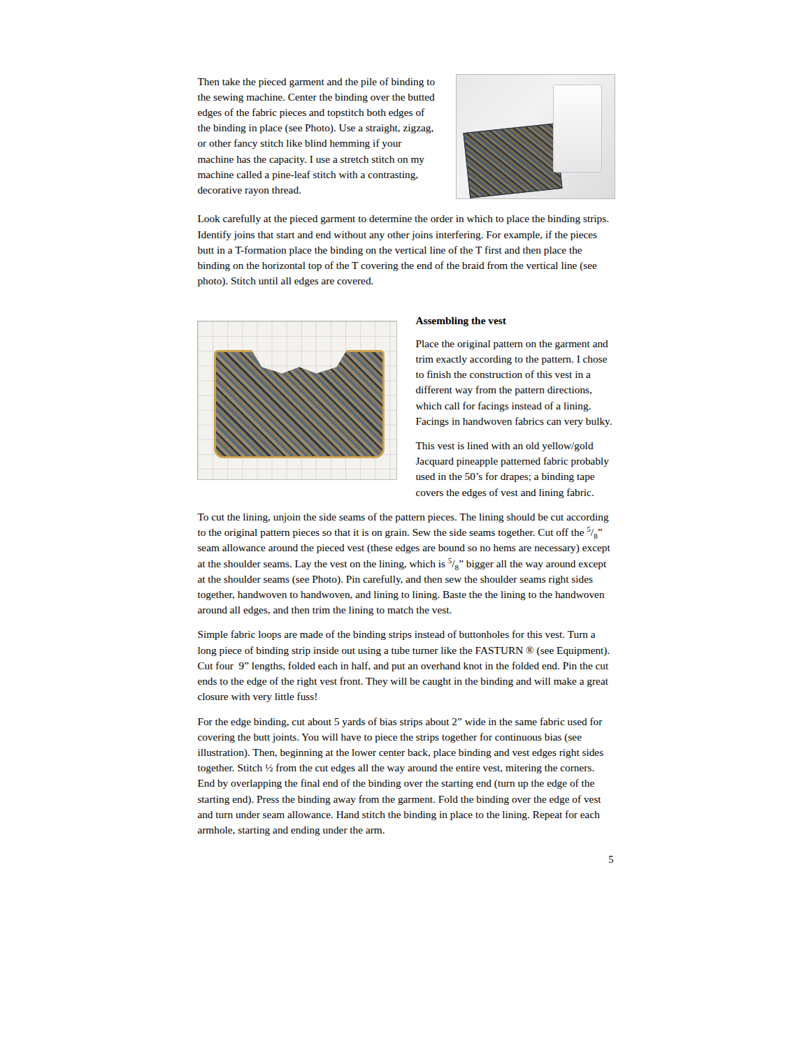Then take the pieced garment and the pile of binding to the sewing machine. Center the binding over the butted edges of the fabric pieces and topstitch both edges of the binding in place (see Photo). Use a straight, zigzag, or other fancy stitch like blind hemming if your machine has the capacity. I use a stretch stitch on my machine called a pine-leaf stitch with a contrasting, decorative rayon thread.
Look carefully at the pieced garment to determine the order in which to place the binding strips. Identify joins that start and end without any other joins interfering. For example, if the pieces butt in a T-formation place the binding on the vertical line of the T first and then place the binding on the horizontal top of the T covering the end of the braid from the vertical line (see photo). Stitch until all edges are covered.
Assembling the vest
Place the original pattern on the garment and trim exactly according to the pattern. I chose to finish the construction of this vest in a different way from the pattern directions, which call for facings instead of a lining. Facings in handwoven fabrics can very bulky.
This vest is lined with an old yellow/gold Jacquard pineapple patterned fabric probably used in the 50’s for drapes; a binding tape covers the edges of vest and lining fabric.
To cut the lining, unjoin the side seams of the pattern pieces. The lining should be cut according to the original pattern pieces so that it is on grain. Sew the side seams together. Cut off the 5/8” seam allowance around the pieced vest (these edges are bound so no hems are necessary) except at the shoulder seams. Lay the vest on the lining, which is 5/8” bigger all the way around except at the shoulder seams (see Photo). Pin carefully, and then sew the shoulder seams right sides together, handwoven to handwoven, and lining to lining. Baste the the lining to the handwoven around all edges, and then trim the lining to match the vest.
Simple fabric loops are made of the binding strips instead of buttonholes for this vest. Turn a long piece of binding strip inside out using a tube turner like the FASTURN ® (see Equipment). Cut four 9” lengths, folded each in half, and put an overhand knot in the folded end. Pin the cut ends to the edge of the right vest front. They will be caught in the binding and will make a great closure with very little fuss!
For the edge binding, cut about 5 yards of bias strips about 2” wide in the same fabric used for covering the butt joints. You will have to piece the strips together for continuous bias (see illustration). Then, beginning at the lower center back, place binding and vest edges right sides together. Stitch ½ from the cut edges all the way around the entire vest, mitering the corners. End by overlapping the final end of the binding over the starting end (turn up the edge of the starting end). Press the binding away from the garment. Fold the binding over the edge of vest and turn under seam allowance. Hand stitch the binding in place to the lining. Repeat for each armhole, starting and ending under the arm.
5